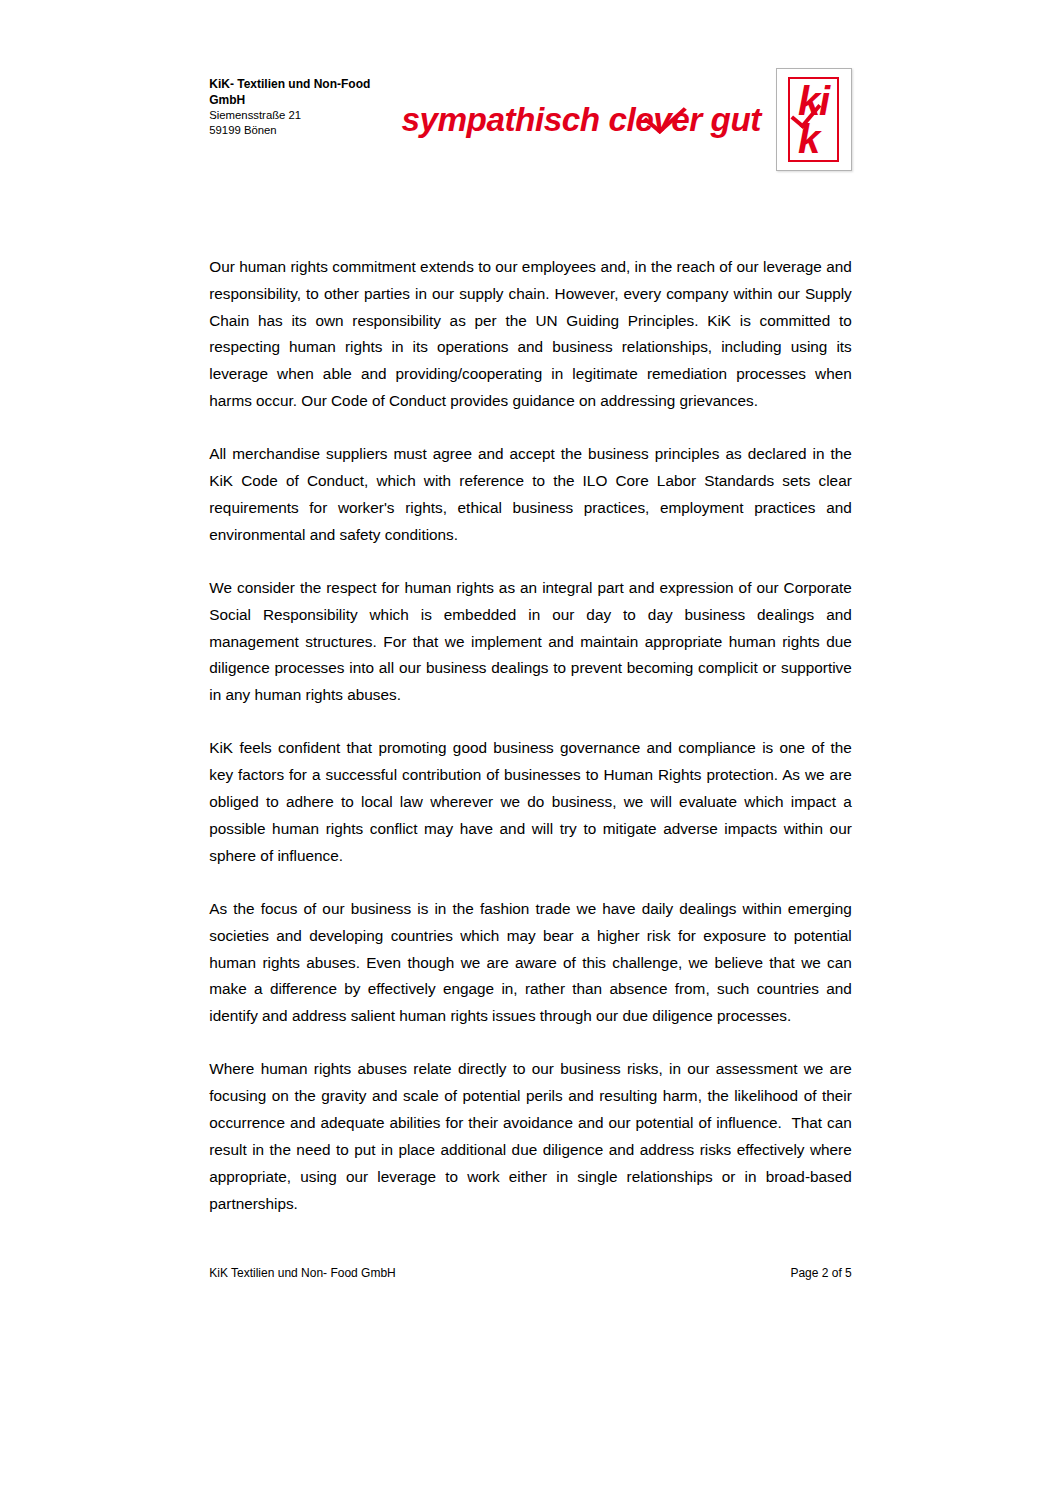KiK- Textilien und Non-Food GmbH
Siemensstraße 21
59199 Bönen
sympathisch clever gut
kik
Our human rights commitment extends to our employees and, in the reach of our leverage and responsibility, to other parties in our supply chain. However, every company within our Supply Chain has its own responsibility as per the UN Guiding Principles. KiK is committed to respecting human rights in its operations and business relationships, including using its leverage when able and providing/cooperating in legitimate remediation processes when harms occur. Our Code of Conduct provides guidance on addressing grievances.
All merchandise suppliers must agree and accept the business principles as declared in the KiK Code of Conduct, which with reference to the ILO Core Labor Standards sets clear requirements for worker's rights, ethical business practices, employment practices and environmental and safety conditions.
We consider the respect for human rights as an integral part and expression of our Corporate Social Responsibility which is embedded in our day to day business dealings and management structures. For that we implement and maintain appropriate human rights due diligence processes into all our business dealings to prevent becoming complicit or supportive in any human rights abuses.
KiK feels confident that promoting good business governance and compliance is one of the key factors for a successful contribution of businesses to Human Rights protection. As we are obliged to adhere to local law wherever we do business, we will evaluate which impact a possible human rights conflict may have and will try to mitigate adverse impacts within our sphere of influence.
As the focus of our business is in the fashion trade we have daily dealings within emerging societies and developing countries which may bear a higher risk for exposure to potential human rights abuses. Even though we are aware of this challenge, we believe that we can make a difference by effectively engage in, rather than absence from, such countries and identify and address salient human rights issues through our due diligence processes.
Where human rights abuses relate directly to our business risks, in our assessment we are focusing on the gravity and scale of potential perils and resulting harm, the likelihood of their occurrence and adequate abilities for their avoidance and our potential of influence. That can result in the need to put in place additional due diligence and address risks effectively where appropriate, using our leverage to work either in single relationships or in broad-based partnerships.
KiK Textilien und Non- Food GmbH Page 2 of 5